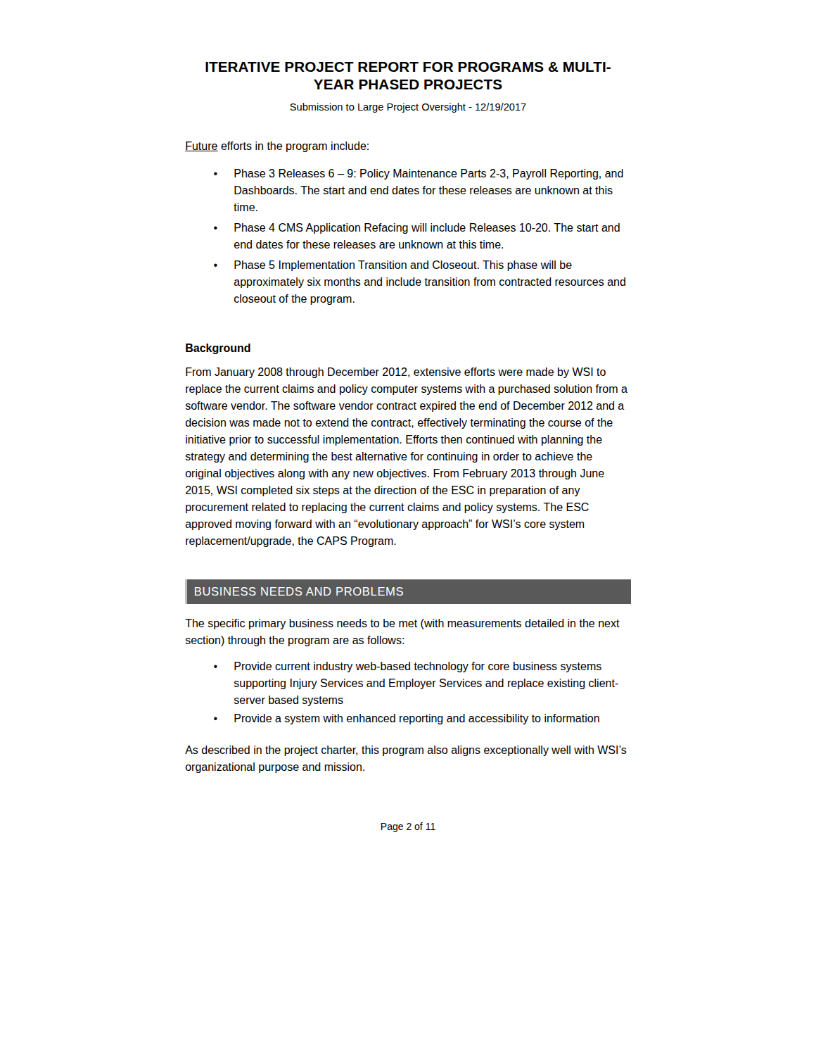ITERATIVE PROJECT REPORT FOR PROGRAMS & MULTI-YEAR PHASED PROJECTS
Submission to Large Project Oversight - 12/19/2017
Future efforts in the program include:
Phase 3 Releases 6 – 9: Policy Maintenance Parts 2-3, Payroll Reporting, and Dashboards. The start and end dates for these releases are unknown at this time.
Phase 4 CMS Application Refacing will include Releases 10-20. The start and end dates for these releases are unknown at this time.
Phase 5 Implementation Transition and Closeout. This phase will be approximately six months and include transition from contracted resources and closeout of the program.
Background
From January 2008 through December 2012, extensive efforts were made by WSI to replace the current claims and policy computer systems with a purchased solution from a software vendor. The software vendor contract expired the end of December 2012 and a decision was made not to extend the contract, effectively terminating the course of the initiative prior to successful implementation. Efforts then continued with planning the strategy and determining the best alternative for continuing in order to achieve the original objectives along with any new objectives. From February 2013 through June 2015, WSI completed six steps at the direction of the ESC in preparation of any procurement related to replacing the current claims and policy systems. The ESC approved moving forward with an “evolutionary approach” for WSI’s core system replacement/upgrade, the CAPS Program.
Business Needs and Problems
The specific primary business needs to be met (with measurements detailed in the next section) through the program are as follows:
Provide current industry web-based technology for core business systems supporting Injury Services and Employer Services and replace existing client-server based systems
Provide a system with enhanced reporting and accessibility to information
As described in the project charter, this program also aligns exceptionally well with WSI’s organizational purpose and mission.
Page 2 of 11